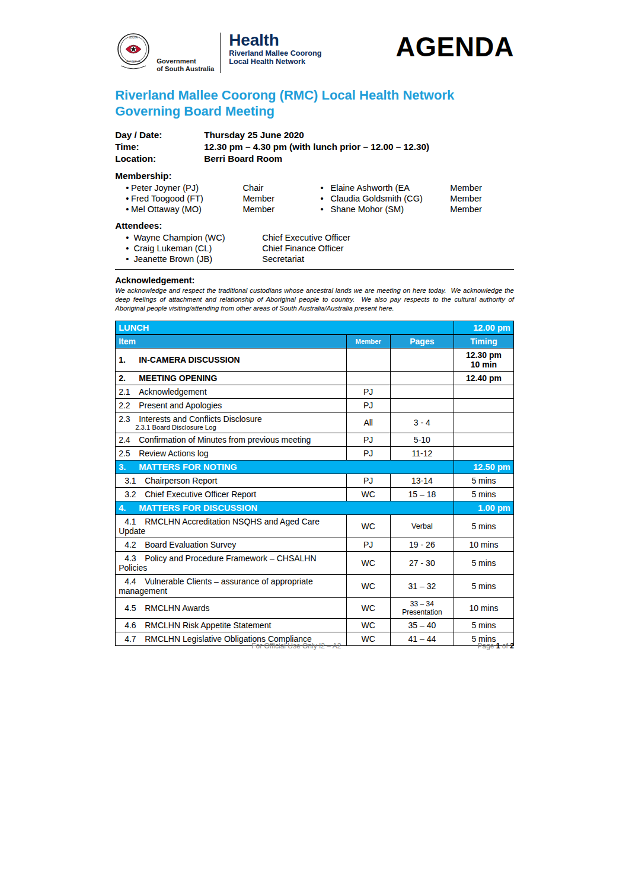SOUTH AUSTRALIA
Government
of South Australia
Health
Riverland Mallee Coorong
Local Health Network
AGENDA
Riverland Mallee Coorong (RMC) Local Health Network
Governing Board Meeting
| Day / Date: | Thursday 25 June 2020 |
| Time: | 12.30 pm – 4.30 pm (with lunch prior – 12.00 – 12.30) |
| Location: | Berri Board Room |
Membership:
| • | Peter Joyner (PJ) | Chair | • | Elaine Ashworth (EA | Member |
| • | Fred Toogood (FT) | Member | • | Claudia Goldsmith (CG) | Member |
| • | Mel Ottaway (MO) | Member | • | Shane Mohor (SM) | Member |
Attendees:
| • Wayne Champion (WC) | Chief Executive Officer |
| • Craig Lukeman (CL) | Chief Finance Officer |
| • Jeanette Brown (JB) | Secretariat |
Acknowledgement:
We acknowledge and respect the traditional custodians whose ancestral lands we are meeting on here today. We acknowledge the deep feelings of attachment and relationship of Aboriginal people to country. We also pay respects to the cultural authority of Aboriginal people visiting/attending from other areas of South Australia/Australia present here.
| LUNCH | 12.00 pm |
| Item | Member | Pages | Timing |
| 1. IN-CAMERA DISCUSSION | | | 12.30 pm 10 min |
| 2. MEETING OPENING | | | 12.40 pm |
| 2.1 Acknowledgement | PJ | | |
| 2.2 Present and Apologies | PJ | | |
| 2.3 Interests and Conflicts Disclosure 2.3.1 Board Disclosure Log | All | 3 - 4 | |
| 2.4 Confirmation of Minutes from previous meeting | PJ | 5-10 | |
| 2.5 Review Actions log | PJ | 11-12 | |
| 3. MATTERS FOR NOTING | 12.50 pm |
| 3.1 Chairperson Report | PJ | 13-14 | 5 mins |
| 3.2 Chief Executive Officer Report | WC | 15 – 18 | 5 mins |
| 4. MATTERS FOR DISCUSSION | 1.00 pm |
| 4.1 RMCLHN Accreditation NSQHS and Aged Care Update | WC | Verbal | 5 mins |
| 4.2 Board Evaluation Survey | PJ | 19 - 26 | 10 mins |
| 4.3 Policy and Procedure Framework – CHSALHN Policies | WC | 27 - 30 | 5 mins |
| 4.4 Vulnerable Clients – assurance of appropriate management | WC | 31 – 32 | 5 mins |
| 4.5 RMCLHN Awards | WC | 33 – 34 Presentation | 10 mins |
| 4.6 RMCLHN Risk Appetite Statement | WC | 35 – 40 | 5 mins |
| 4.7 RMCLHN Legislative Obligations Compliance | WC | 41 – 44 | 5 mins |
For Official Use Only I2 – A2 Page 1 of 2